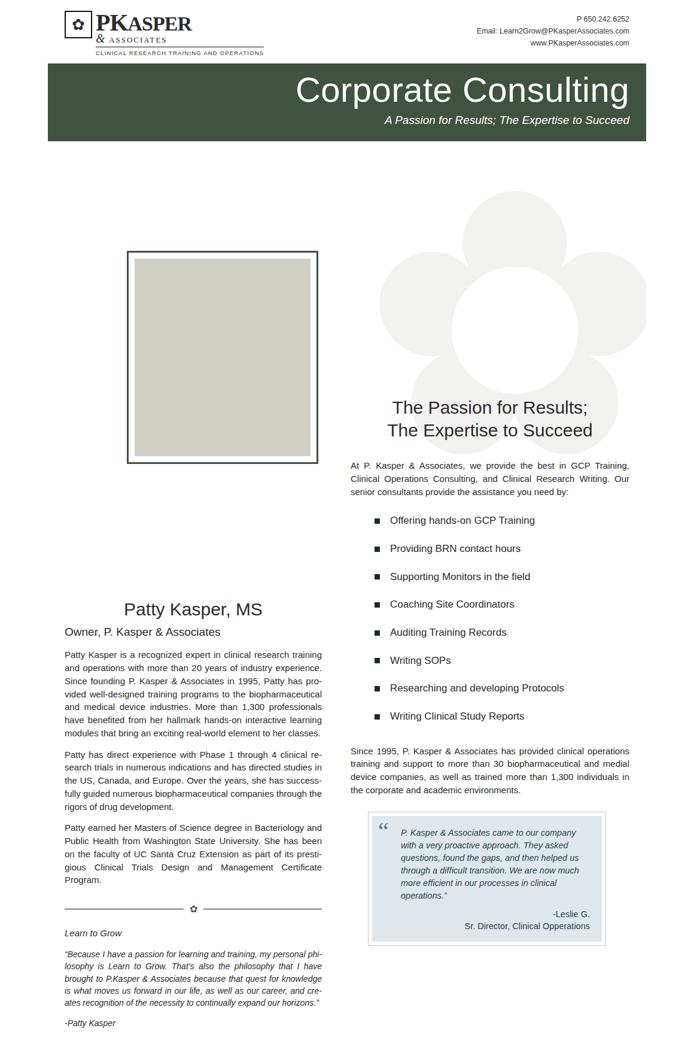✿
✿
PK ASPER
& ASSOCIATES
Clinical Research Training and Operations
P 650.242.6252
Email: Learn2Grow@PKasperAssociates.com
www.PKasperAssociates.com
Corporate Consulting
A Passion for Results; The Expertise to Succeed
Patty Kasper, MS
Owner, P. Kasper & Associates
Patty Kasper is a recognized expert in clinical research training and operations with more than 20 years of industry experience. Since founding P. Kasper & Associates in 1995, Patty has provided well-designed training programs to the biopharmaceutical and medical device industries. More than 1,300 professionals have benefited from her hallmark hands-on interactive learning modules that bring an exciting real-world element to her classes.
Patty has direct experience with Phase 1 through 4 clinical research trials in numerous indications and has directed studies in the US, Canada, and Europe. Over the years, she has successfully guided numerous biopharmaceutical companies through the rigors of drug development.
Patty earned her Masters of Science degree in Bacteriology and Public Health from Washington State University. She has been on the faculty of UC Santa Cruz Extension as part of its prestigious Clinical Trials Design and Management Certificate Program.
✿
Learn to Grow
“Because I have a passion for learning and training, my personal philosophy is Learn to Grow. That’s also the philosophy that I have brought to P.Kasper & Associates because that quest for knowledge is what moves us forward in our life, as well as our career, and creates recognition of the necessity to continually expand our horizons.”
-Patty Kasper
The Passion for Results;
The Expertise to Succeed
At P. Kasper & Associates, we provide the best in GCP Training, Clinical Operations Consulting, and Clinical Research Writing. Our senior consultants provide the assistance you need by:
Offering hands-on GCP Training
Providing BRN contact hours
Supporting Monitors in the field
Coaching Site Coordinators
Auditing Training Records
Writing SOPs
Researching and developing Protocols
Writing Clinical Study Reports
Since 1995, P. Kasper & Associates has provided clinical operations training and support to more than 30 biopharmaceutical and medial device companies, as well as trained more than 1,300 individuals in the corporate and academic environments.
“
P. Kasper & Associates came to our company with a very proactive approach. They asked questions, found the gaps, and then helped us through a difficult transition. We are now much more efficient in our processes in clinical operations.”
-Leslie G.
Sr. Director, Clinical Opperations